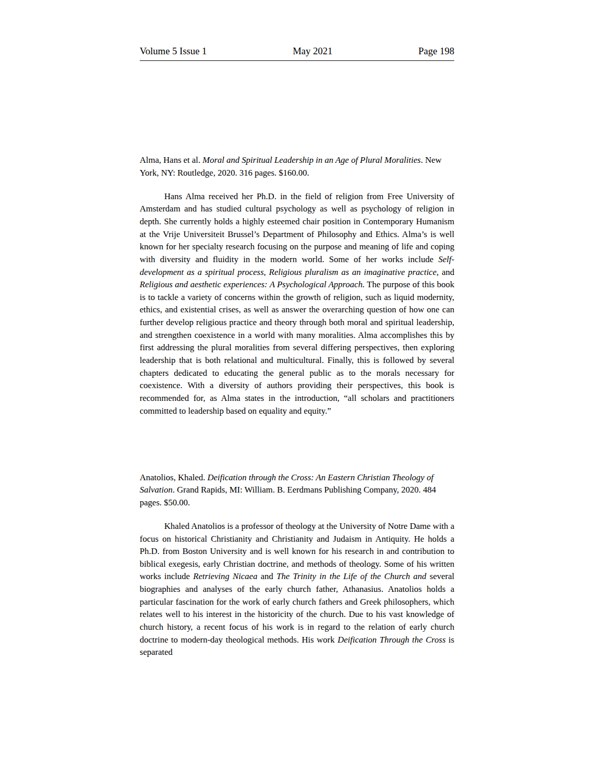Volume 5 Issue 1 May 2021 Page 198
Alma, Hans et al. Moral and Spiritual Leadership in an Age of Plural Moralities. New York, NY: Routledge, 2020. 316 pages. $160.00.
Hans Alma received her Ph.D. in the field of religion from Free University of Amsterdam and has studied cultural psychology as well as psychology of religion in depth. She currently holds a highly esteemed chair position in Contemporary Humanism at the Vrije Universiteit Brussel’s Department of Philosophy and Ethics. Alma’s is well known for her specialty research focusing on the purpose and meaning of life and coping with diversity and fluidity in the modern world. Some of her works include Self-development as a spiritual process, Religious pluralism as an imaginative practice, and Religious and aesthetic experiences: A Psychological Approach. The purpose of this book is to tackle a variety of concerns within the growth of religion, such as liquid modernity, ethics, and existential crises, as well as answer the overarching question of how one can further develop religious practice and theory through both moral and spiritual leadership, and strengthen coexistence in a world with many moralities. Alma accomplishes this by first addressing the plural moralities from several differing perspectives, then exploring leadership that is both relational and multicultural. Finally, this is followed by several chapters dedicated to educating the general public as to the morals necessary for coexistence. With a diversity of authors providing their perspectives, this book is recommended for, as Alma states in the introduction, “all scholars and practitioners committed to leadership based on equality and equity.”
Anatolios, Khaled. Deification through the Cross: An Eastern Christian Theology of Salvation. Grand Rapids, MI: William. B. Eerdmans Publishing Company, 2020. 484 pages. $50.00.
Khaled Anatolios is a professor of theology at the University of Notre Dame with a focus on historical Christianity and Christianity and Judaism in Antiquity. He holds a Ph.D. from Boston University and is well known for his research in and contribution to biblical exegesis, early Christian doctrine, and methods of theology. Some of his written works include Retrieving Nicaea and The Trinity in the Life of the Church and several biographies and analyses of the early church father, Athanasius. Anatolios holds a particular fascination for the work of early church fathers and Greek philosophers, which relates well to his interest in the historicity of the church. Due to his vast knowledge of church history, a recent focus of his work is in regard to the relation of early church doctrine to modern-day theological methods. His work Deification Through the Cross is separated